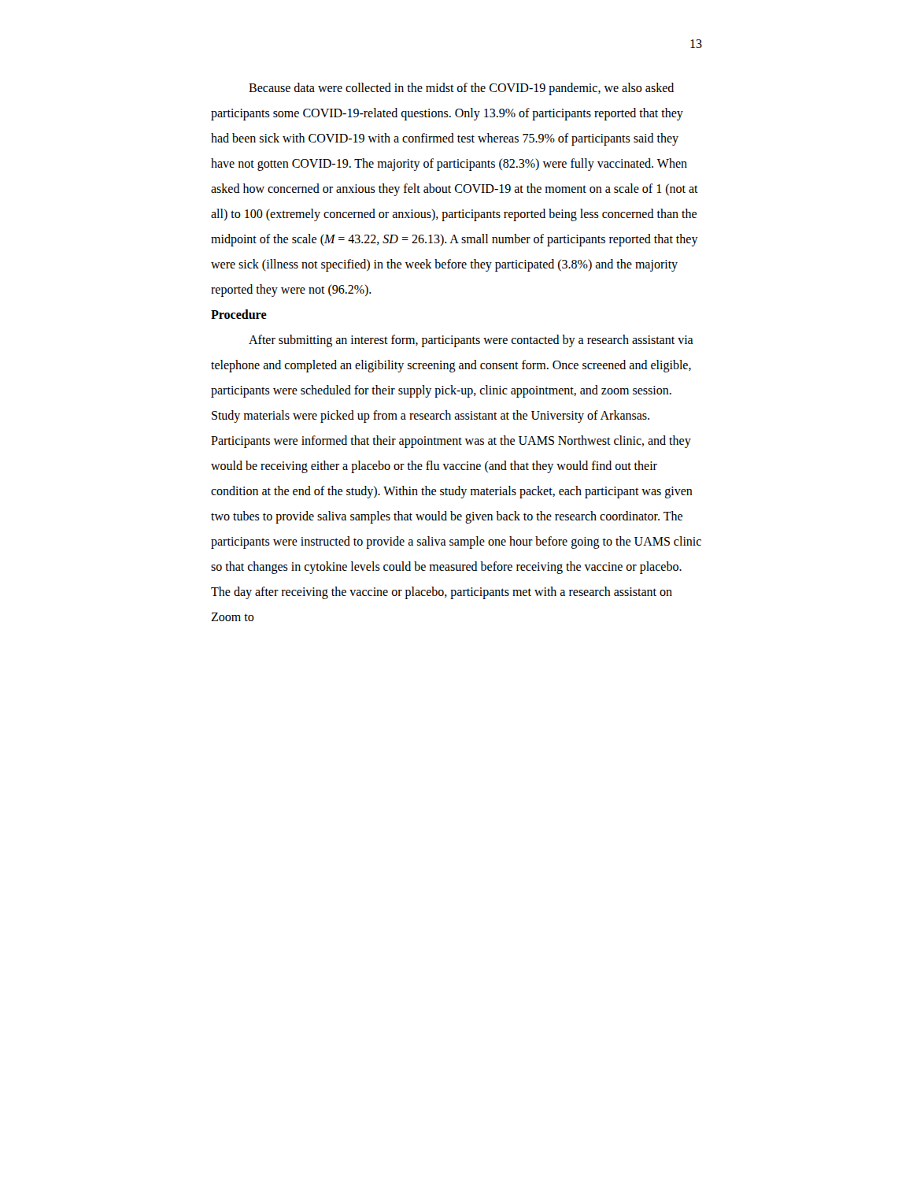13
Because data were collected in the midst of the COVID-19 pandemic, we also asked participants some COVID-19-related questions. Only 13.9% of participants reported that they had been sick with COVID-19 with a confirmed test whereas 75.9% of participants said they have not gotten COVID-19. The majority of participants (82.3%) were fully vaccinated. When asked how concerned or anxious they felt about COVID-19 at the moment on a scale of 1 (not at all) to 100 (extremely concerned or anxious), participants reported being less concerned than the midpoint of the scale (M = 43.22, SD = 26.13). A small number of participants reported that they were sick (illness not specified) in the week before they participated (3.8%) and the majority reported they were not (96.2%).
Procedure
After submitting an interest form, participants were contacted by a research assistant via telephone and completed an eligibility screening and consent form. Once screened and eligible, participants were scheduled for their supply pick-up, clinic appointment, and zoom session. Study materials were picked up from a research assistant at the University of Arkansas. Participants were informed that their appointment was at the UAMS Northwest clinic, and they would be receiving either a placebo or the flu vaccine (and that they would find out their condition at the end of the study). Within the study materials packet, each participant was given two tubes to provide saliva samples that would be given back to the research coordinator. The participants were instructed to provide a saliva sample one hour before going to the UAMS clinic so that changes in cytokine levels could be measured before receiving the vaccine or placebo. The day after receiving the vaccine or placebo, participants met with a research assistant on Zoom to